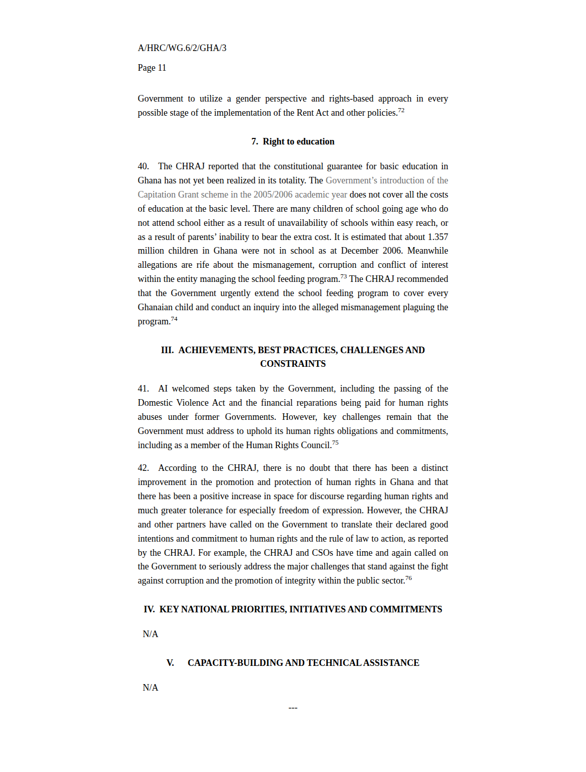A/HRC/WG.6/2/GHA/3
Page 11
Government to utilize a gender perspective and rights-based approach in every possible stage of the implementation of the Rent Act and other policies.72
7. Right to education
40. The CHRAJ reported that the constitutional guarantee for basic education in Ghana has not yet been realized in its totality. The Government’s introduction of the Capitation Grant scheme in the 2005/2006 academic year does not cover all the costs of education at the basic level. There are many children of school going age who do not attend school either as a result of unavailability of schools within easy reach, or as a result of parents’ inability to bear the extra cost. It is estimated that about 1.357 million children in Ghana were not in school as at December 2006. Meanwhile allegations are rife about the mismanagement, corruption and conflict of interest within the entity managing the school feeding program.73 The CHRAJ recommended that the Government urgently extend the school feeding program to cover every Ghanaian child and conduct an inquiry into the alleged mismanagement plaguing the program.74
III. ACHIEVEMENTS, BEST PRACTICES, CHALLENGES AND CONSTRAINTS
41. AI welcomed steps taken by the Government, including the passing of the Domestic Violence Act and the financial reparations being paid for human rights abuses under former Governments. However, key challenges remain that the Government must address to uphold its human rights obligations and commitments, including as a member of the Human Rights Council.75
42. According to the CHRAJ, there is no doubt that there has been a distinct improvement in the promotion and protection of human rights in Ghana and that there has been a positive increase in space for discourse regarding human rights and much greater tolerance for especially freedom of expression. However, the CHRAJ and other partners have called on the Government to translate their declared good intentions and commitment to human rights and the rule of law to action, as reported by the CHRAJ. For example, the CHRAJ and CSOs have time and again called on the Government to seriously address the major challenges that stand against the fight against corruption and the promotion of integrity within the public sector.76
IV. KEY NATIONAL PRIORITIES, INITIATIVES AND COMMITMENTS
N/A
V. CAPACITY-BUILDING AND TECHNICAL ASSISTANCE
N/A
---